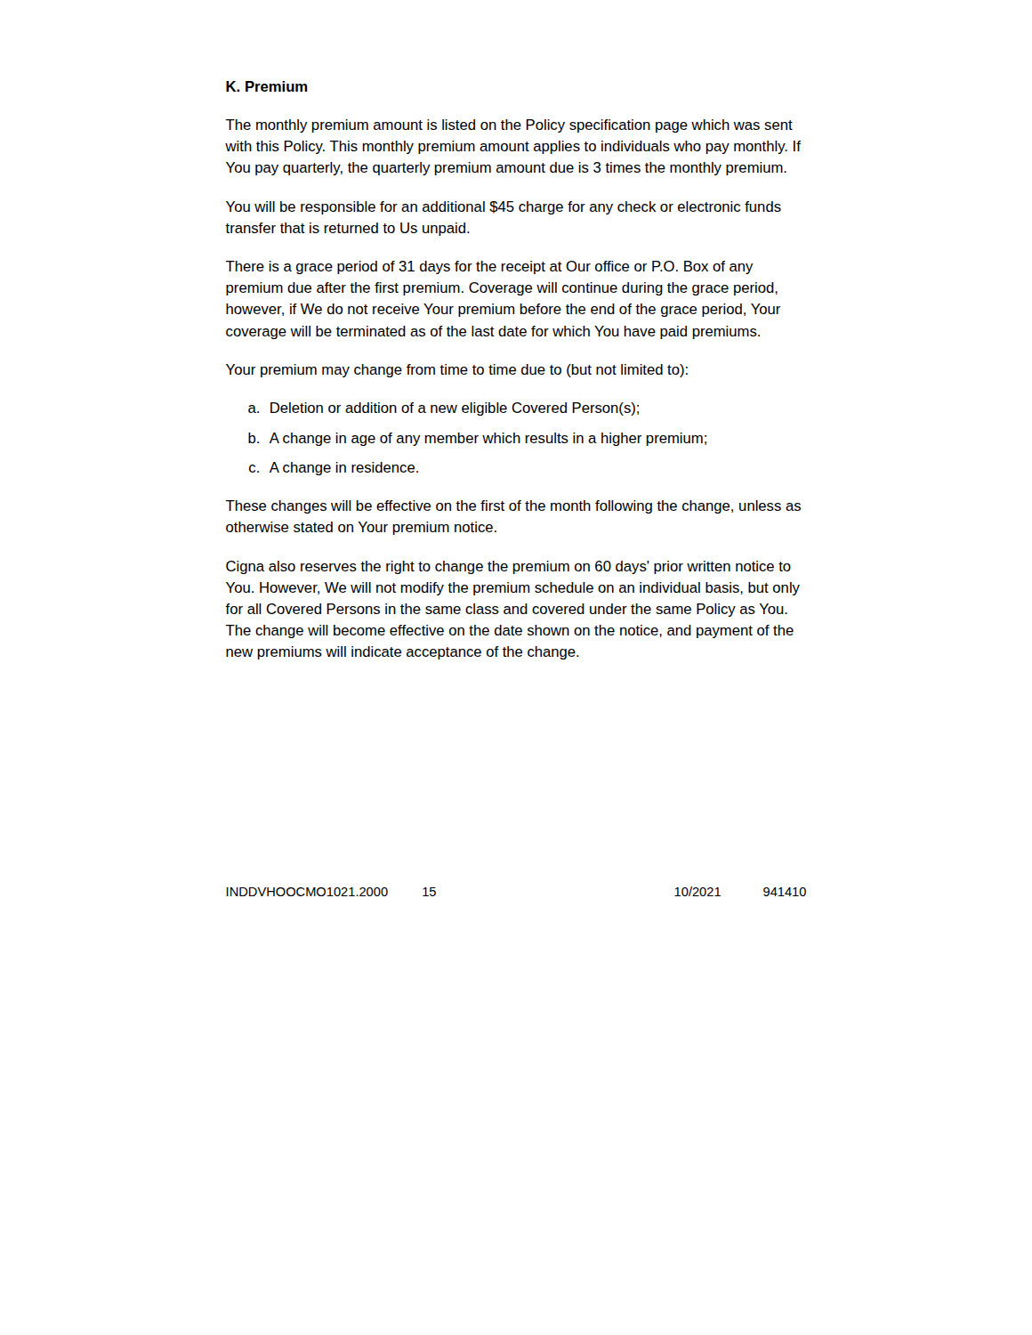K. Premium
The monthly premium amount is listed on the Policy specification page which was sent with this Policy. This monthly premium amount applies to individuals who pay monthly. If You pay quarterly, the quarterly premium amount due is 3 times the monthly premium.
You will be responsible for an additional $45 charge for any check or electronic funds transfer that is returned to Us unpaid.
There is a grace period of 31 days for the receipt at Our office or P.O. Box of any premium due after the first premium. Coverage will continue during the grace period, however, if We do not receive Your premium before the end of the grace period, Your coverage will be terminated as of the last date for which You have paid premiums.
Your premium may change from time to time due to (but not limited to):
Deletion or addition of a new eligible Covered Person(s);
A change in age of any member which results in a higher premium;
A change in residence.
These changes will be effective on the first of the month following the change, unless as otherwise stated on Your premium notice.
Cigna also reserves the right to change the premium on 60 days' prior written notice to You. However, We will not modify the premium schedule on an individual basis, but only for all Covered Persons in the same class and covered under the same Policy as You. The change will become effective on the date shown on the notice, and payment of the new premiums will indicate acceptance of the change.
INDDVHOOCMO1021.2000 15 10/2021 941410